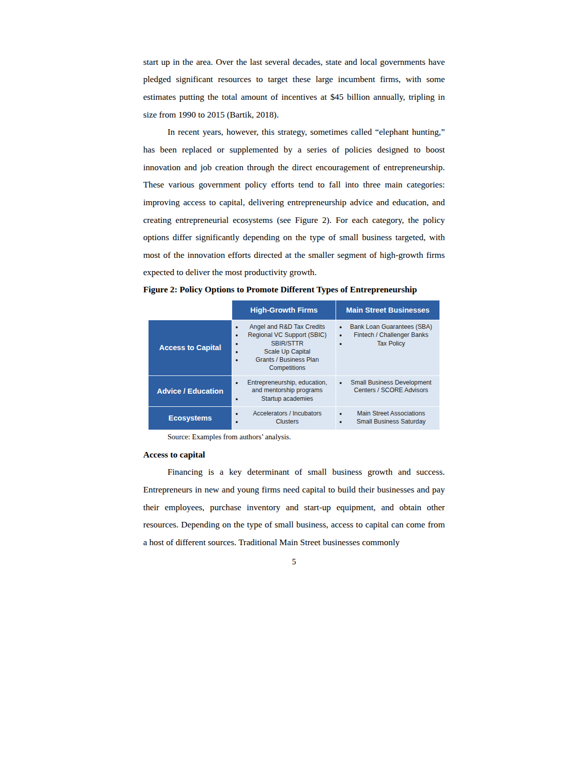start up in the area. Over the last several decades, state and local governments have pledged significant resources to target these large incumbent firms, with some estimates putting the total amount of incentives at $45 billion annually, tripling in size from 1990 to 2015 (Bartik, 2018).
In recent years, however, this strategy, sometimes called “elephant hunting,” has been replaced or supplemented by a series of policies designed to boost innovation and job creation through the direct encouragement of entrepreneurship. These various government policy efforts tend to fall into three main categories: improving access to capital, delivering entrepreneurship advice and education, and creating entrepreneurial ecosystems (see Figure 2). For each category, the policy options differ significantly depending on the type of small business targeted, with most of the innovation efforts directed at the smaller segment of high-growth firms expected to deliver the most productivity growth.
Figure 2: Policy Options to Promote Different Types of Entrepreneurship
| | High-Growth Firms | Main Street Businesses |
| --- | --- | --- |
| Access to Capital | Angel and R&D Tax Credits Regional VC Support (SBIC) SBIR/STTR Scale Up Capital Grants / Business Plan Competitions | Bank Loan Guarantees (SBA) Fintech / Challenger Banks Tax Policy |
| Advice / Education | Entrepreneurship, education, and mentorship programs Startup academies | Small Business Development Centers / SCORE Advisors |
| Ecosystems | Accelerators / Incubators Clusters | Main Street Associations Small Business Saturday |
Source: Examples from authors’ analysis.
Access to capital
Financing is a key determinant of small business growth and success. Entrepreneurs in new and young firms need capital to build their businesses and pay their employees, purchase inventory and start-up equipment, and obtain other resources. Depending on the type of small business, access to capital can come from a host of different sources. Traditional Main Street businesses commonly
5